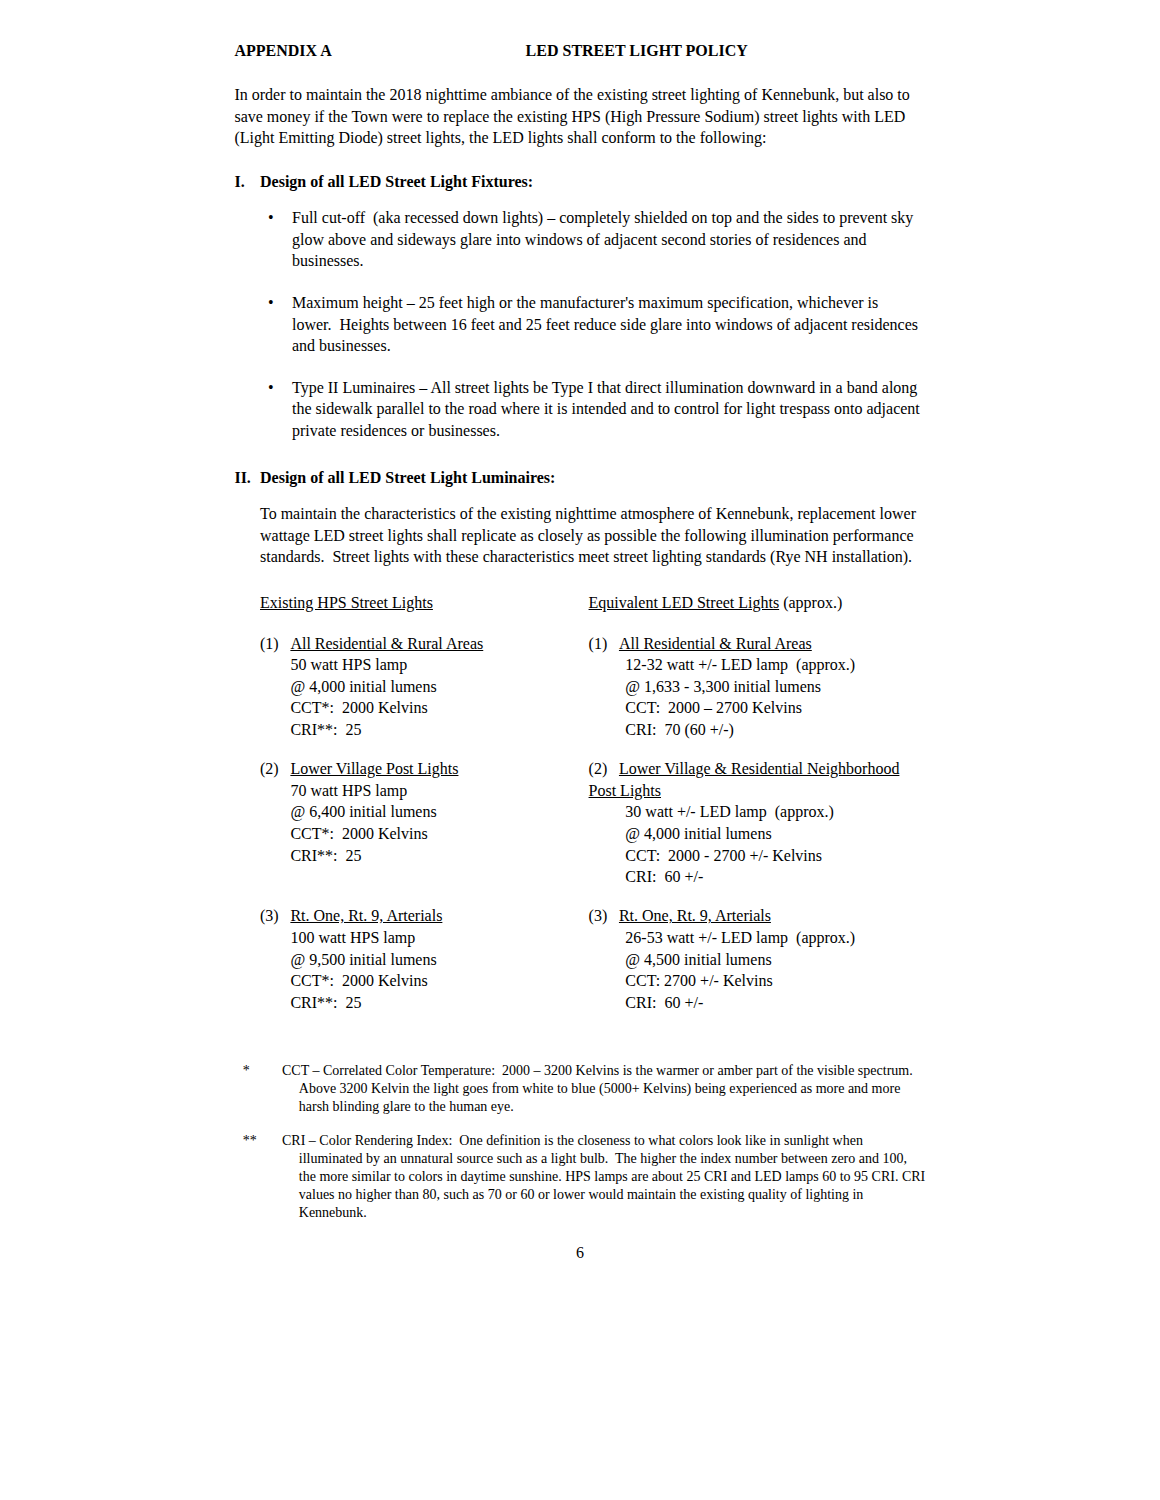APPENDIX A LED STREET LIGHT POLICY
In order to maintain the 2018 nighttime ambiance of the existing street lighting of Kennebunk, but also to save money if the Town were to replace the existing HPS (High Pressure Sodium) street lights with LED (Light Emitting Diode) street lights, the LED lights shall conform to the following:
I. Design of all LED Street Light Fixtures:
Full cut-off (aka recessed down lights) – completely shielded on top and the sides to prevent sky glow above and sideways glare into windows of adjacent second stories of residences and businesses.
Maximum height – 25 feet high or the manufacturer's maximum specification, whichever is lower. Heights between 16 feet and 25 feet reduce side glare into windows of adjacent residences and businesses.
Type II Luminaires – All street lights be Type I that direct illumination downward in a band along the sidewalk parallel to the road where it is intended and to control for light trespass onto adjacent private residences or businesses.
II. Design of all LED Street Light Luminaires:
To maintain the characteristics of the existing nighttime atmosphere of Kennebunk, replacement lower wattage LED street lights shall replicate as closely as possible the following illumination performance standards. Street lights with these characteristics meet street lighting standards (Rye NH installation).
| Existing HPS Street Lights | Equivalent LED Street Lights (approx.) |
| --- | --- |
| (1) All Residential & Rural Areas 50 watt HPS lamp @ 4,000 initial lumens CCT*: 2000 Kelvins CRI**: 25 | (1) All Residential & Rural Areas 12-32 watt +/- LED lamp (approx.) @ 1,633 - 3,300 initial lumens CCT: 2000 – 2700 Kelvins CRI: 70 (60 +/-) |
| (2) Lower Village Post Lights 70 watt HPS lamp @ 6,400 initial lumens CCT*: 2000 Kelvins CRI**: 25 | (2) Lower Village & Residential Neighborhood Post Lights 30 watt +/- LED lamp (approx.) @ 4,000 initial lumens CCT: 2000 - 2700 +/- Kelvins CRI: 60 +/- |
| (3) Rt. One, Rt. 9, Arterials 100 watt HPS lamp @ 9,500 initial lumens CCT*: 2000 Kelvins CRI**: 25 | (3) Rt. One, Rt. 9, Arterials 26-53 watt +/- LED lamp (approx.) @ 4,500 initial lumens CCT: 2700 +/- Kelvins CRI: 60 +/- |
* CCT – Correlated Color Temperature: 2000 – 3200 Kelvins is the warmer or amber part of the visible spectrum. Above 3200 Kelvin the light goes from white to blue (5000+ Kelvins) being experienced as more and more harsh blinding glare to the human eye.
** CRI – Color Rendering Index: One definition is the closeness to what colors look like in sunlight when illuminated by an unnatural source such as a light bulb. The higher the index number between zero and 100, the more similar to colors in daytime sunshine. HPS lamps are about 25 CRI and LED lamps 60 to 95 CRI. CRI values no higher than 80, such as 70 or 60 or lower would maintain the existing quality of lighting in Kennebunk.
6